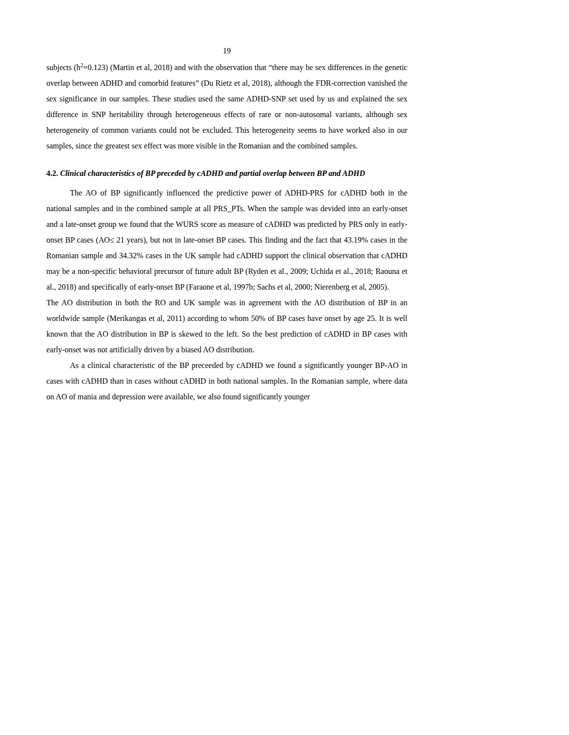19
subjects (h2=0.123) (Martin et al, 2018) and with the observation that “there may be sex differences in the genetic overlap between ADHD and comorbid features” (Du Rietz et al, 2018), although the FDR-correction vanished the sex significance in our samples. These studies used the same ADHD-SNP set used by us and explained the sex difference in SNP heritability through heterogeneous effects of rare or non-autosomal variants, although sex heterogeneity of common variants could not be excluded. This heterogeneity seems to have worked also in our samples, since the greatest sex effect was more visible in the Romanian and the combined samples.
4.2. Clinical characteristics of BP preceded by cADHD and partial overlap between BP and ADHD
The AO of BP significantly influenced the predictive power of ADHD-PRS for cADHD both in the national samples and in the combined sample at all PRS_PTs. When the sample was devided into an early-onset and a late-onset group we found that the WURS score as measure of cADHD was predicted by PRS only in early-onset BP cases (AO≤ 21 years), but not in late-onset BP cases. This finding and the fact that 43.19% cases in the Romanian sample and 34.32% cases in the UK sample had cADHD support the clinical observation that cADHD may be a non-specific behavioral precursor of future adult BP (Ryden et al., 2009; Uchida et al., 2018; Raouna et al., 2018) and specifically of early-onset BP (Faraone et al, 1997b; Sachs et al, 2000; Nierenberg et al, 2005).
The AO distribution in both the RO and UK sample was in agreement with the AO distribution of BP in an worldwide sample (Merikangas et al, 2011) according to whom 50% of BP cases have onset by age 25. It is well known that the AO distribution in BP is skewed to the left. So the best prediction of cADHD in BP cases with early-onset was not artificially driven by a biased AO distribution.
As a clinical characteristic of the BP preceeded by cADHD we found a significantly younger BP-AO in cases with cADHD than in cases without cADHD in both national samples. In the Romanian sample, where data on AO of mania and depression were available, we also found significantly younger